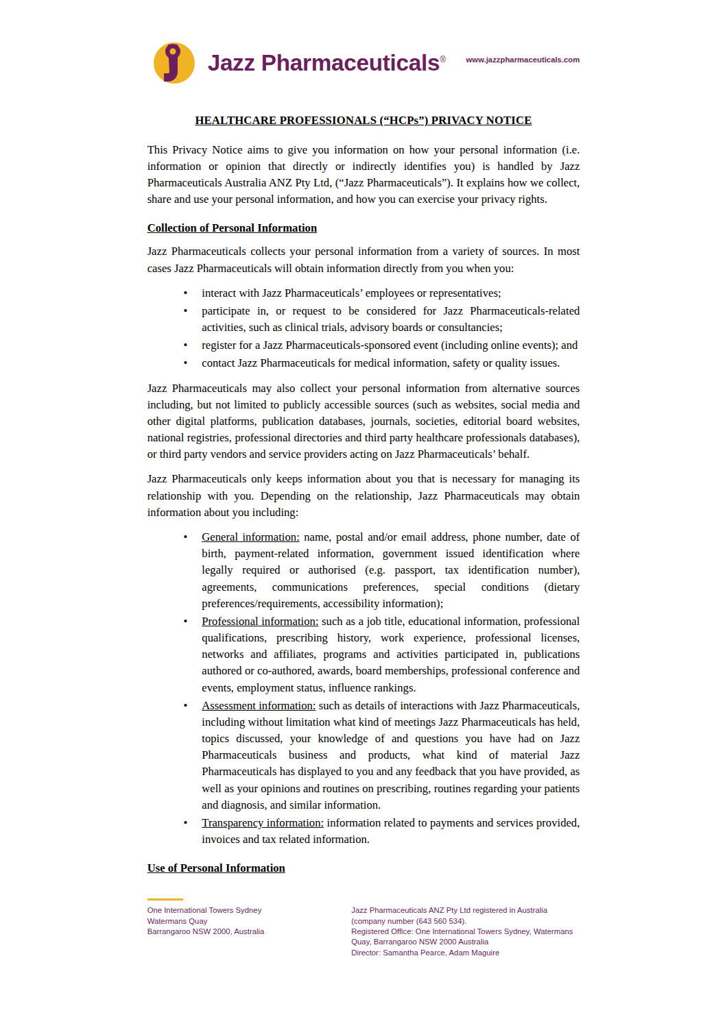Jazz Pharmaceuticals®
www.jazzpharmaceuticals.com
HEALTHCARE PROFESSIONALS (“HCPs”) PRIVACY NOTICE
This Privacy Notice aims to give you information on how your personal information (i.e. information or opinion that directly or indirectly identifies you) is handled by Jazz Pharmaceuticals Australia ANZ Pty Ltd, (“Jazz Pharmaceuticals”). It explains how we collect, share and use your personal information, and how you can exercise your privacy rights.
Collection of Personal Information
Jazz Pharmaceuticals collects your personal information from a variety of sources. In most cases Jazz Pharmaceuticals will obtain information directly from you when you:
interact with Jazz Pharmaceuticals’ employees or representatives;
participate in, or request to be considered for Jazz Pharmaceuticals-related activities, such as clinical trials, advisory boards or consultancies;
register for a Jazz Pharmaceuticals-sponsored event (including online events); and
contact Jazz Pharmaceuticals for medical information, safety or quality issues.
Jazz Pharmaceuticals may also collect your personal information from alternative sources including, but not limited to publicly accessible sources (such as websites, social media and other digital platforms, publication databases, journals, societies, editorial board websites, national registries, professional directories and third party healthcare professionals databases), or third party vendors and service providers acting on Jazz Pharmaceuticals’ behalf.
Jazz Pharmaceuticals only keeps information about you that is necessary for managing its relationship with you. Depending on the relationship, Jazz Pharmaceuticals may obtain information about you including:
General information: name, postal and/or email address, phone number, date of birth, payment-related information, government issued identification where legally required or authorised (e.g. passport, tax identification number), agreements, communications preferences, special conditions (dietary preferences/requirements, accessibility information);
Professional information: such as a job title, educational information, professional qualifications, prescribing history, work experience, professional licenses, networks and affiliates, programs and activities participated in, publications authored or co-authored, awards, board memberships, professional conference and events, employment status, influence rankings.
Assessment information: such as details of interactions with Jazz Pharmaceuticals, including without limitation what kind of meetings Jazz Pharmaceuticals has held, topics discussed, your knowledge of and questions you have had on Jazz Pharmaceuticals business and products, what kind of material Jazz Pharmaceuticals has displayed to you and any feedback that you have provided, as well as your opinions and routines on prescribing, routines regarding your patients and diagnosis, and similar information.
Transparency information: information related to payments and services provided, invoices and tax related information.
Use of Personal Information
One International Towers Sydney
Watermans Quay
Barrangaroo NSW 2000, Australia
Jazz Pharmaceuticals ANZ Pty Ltd registered in Australia (company number (643 560 534).
Registered Office: One International Towers Sydney, Watermans Quay, Barrangaroo NSW 2000 Australia
Director: Samantha Pearce, Adam Maguire